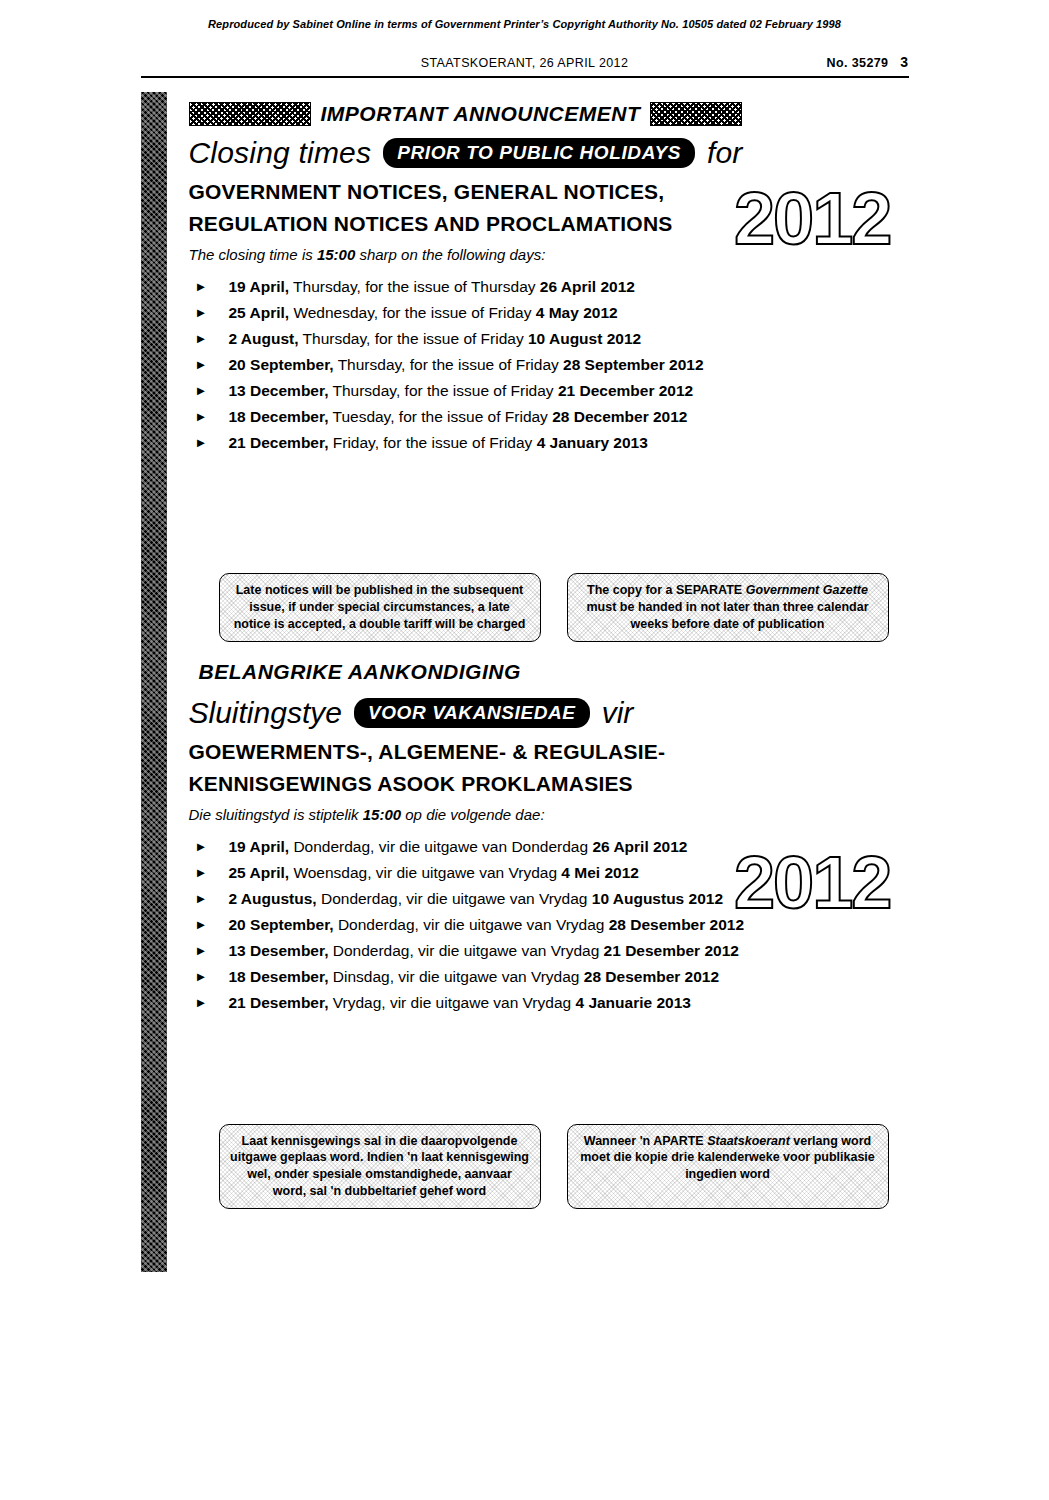Reproduced by Sabinet Online in terms of Government Printer’s Copyright Authority No. 10505 dated 02 February 1998
STAATSKOERANT, 26 APRIL 2012 No. 35279 3
IMPORTANT ANNOUNCEMENT
2012
Closing times PRIOR TO PUBLIC HOLIDAYS for
GOVERNMENT NOTICES, GENERAL NOTICES,
REGULATION NOTICES AND PROCLAMATIONS
The closing time is 15:00 sharp on the following days:
►19 April, Thursday, for the issue of Thursday 26 April 2012
►25 April, Wednesday, for the issue of Friday 4 May 2012
►2 August, Thursday, for the issue of Friday 10 August 2012
►20 September, Thursday, for the issue of Friday 28 September 2012
►13 December, Thursday, for the issue of Friday 21 December 2012
►18 December, Tuesday, for the issue of Friday 28 December 2012
►21 December, Friday, for the issue of Friday 4 January 2013
Late notices will be published in the subsequent issue, if under special circumstances, a late notice is accepted, a double tariff will be charged
The copy for a SEPARATE Government Gazette must be handed in not later than three calendar weeks before date of publication
BELANGRIKE AANKONDIGING
2012
Sluitingstye VOOR VAKANSIEDAE vir
GOEWERMENTS-, ALGEMENE- & REGULASIE-
KENNISGEWINGS ASOOK PROKLAMASIES
Die sluitingstyd is stiptelik 15:00 op die volgende dae:
►19 April, Donderdag, vir die uitgawe van Donderdag 26 April 2012
►25 April, Woensdag, vir die uitgawe van Vrydag 4 Mei 2012
►2 Augustus, Donderdag, vir die uitgawe van Vrydag 10 Augustus 2012
►20 September, Donderdag, vir die uitgawe van Vrydag 28 Desember 2012
►13 Desember, Donderdag, vir die uitgawe van Vrydag 21 Desember 2012
►18 Desember, Dinsdag, vir die uitgawe van Vrydag 28 Desember 2012
►21 Desember, Vrydag, vir die uitgawe van Vrydag 4 Januarie 2013
Laat kennisgewings sal in die daaropvolgende uitgawe geplaas word. Indien 'n laat kennisgewing wel, onder spesiale omstandighede, aanvaar word, sal 'n dubbeltarief gehef word
Wanneer 'n APARTE Staatskoerant verlang word moet die kopie drie kalenderweke voor publikasie ingedien word